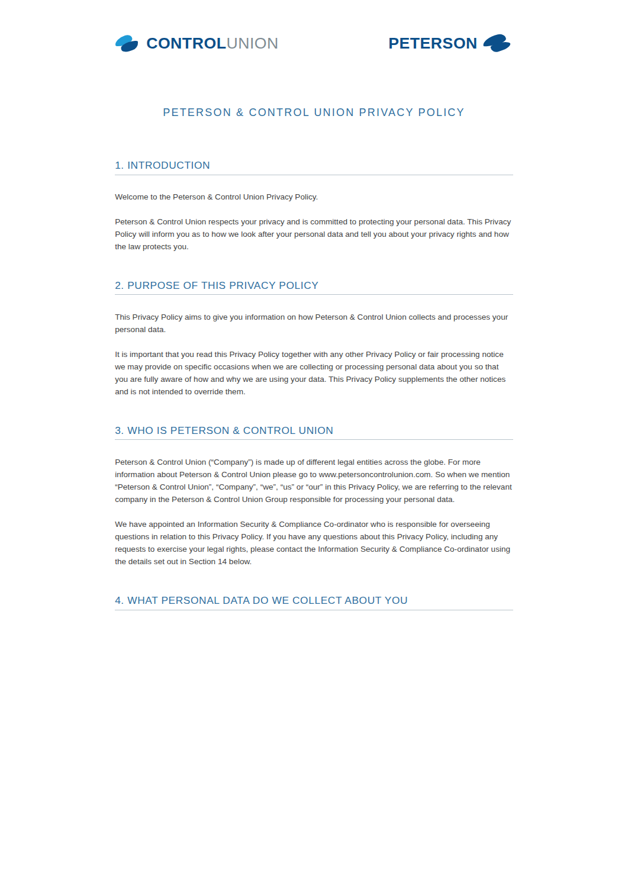CONTROL UNION
PETERSON
PETERSON & CONTROL UNION PRIVACY POLICY
1. INTRODUCTION
Welcome to the Peterson & Control Union Privacy Policy.
Peterson & Control Union respects your privacy and is committed to protecting your personal data. This Privacy Policy will inform you as to how we look after your personal data and tell you about your privacy rights and how the law protects you.
2. PURPOSE OF THIS PRIVACY POLICY
This Privacy Policy aims to give you information on how Peterson & Control Union collects and processes your personal data.
It is important that you read this Privacy Policy together with any other Privacy Policy or fair processing notice we may provide on specific occasions when we are collecting or processing personal data about you so that you are fully aware of how and why we are using your data. This Privacy Policy supplements the other notices and is not intended to override them.
3. WHO IS PETERSON & CONTROL UNION
Peterson & Control Union (“Company”) is made up of different legal entities across the globe. For more information about Peterson & Control Union please go to www.petersoncontrolunion.com. So when we mention “Peterson & Control Union”, “Company”, “we”, “us” or “our” in this Privacy Policy, we are referring to the relevant company in the Peterson & Control Union Group responsible for processing your personal data.
We have appointed an Information Security & Compliance Co-ordinator who is responsible for overseeing questions in relation to this Privacy Policy. If you have any questions about this Privacy Policy, including any requests to exercise your legal rights, please contact the Information Security & Compliance Co-ordinator using the details set out in Section 14 below.
4. WHAT PERSONAL DATA DO WE COLLECT ABOUT YOU